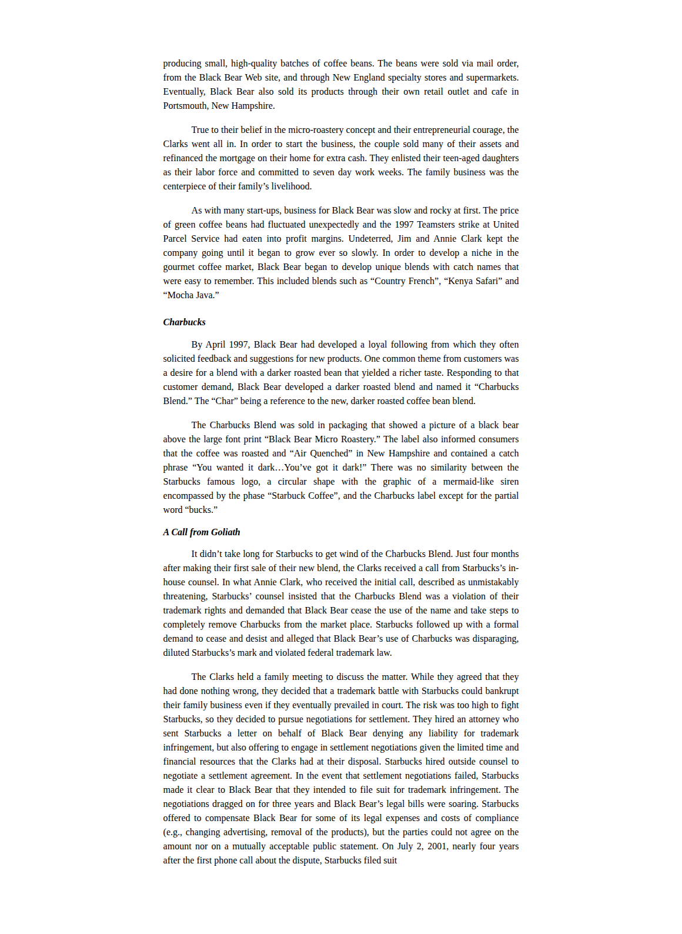producing small, high-quality batches of coffee beans. The beans were sold via mail order, from the Black Bear Web site, and through New England specialty stores and supermarkets. Eventually, Black Bear also sold its products through their own retail outlet and cafe in Portsmouth, New Hampshire.
True to their belief in the micro-roastery concept and their entrepreneurial courage, the Clarks went all in. In order to start the business, the couple sold many of their assets and refinanced the mortgage on their home for extra cash. They enlisted their teen-aged daughters as their labor force and committed to seven day work weeks. The family business was the centerpiece of their family’s livelihood.
As with many start-ups, business for Black Bear was slow and rocky at first. The price of green coffee beans had fluctuated unexpectedly and the 1997 Teamsters strike at United Parcel Service had eaten into profit margins. Undeterred, Jim and Annie Clark kept the company going until it began to grow ever so slowly. In order to develop a niche in the gourmet coffee market, Black Bear began to develop unique blends with catch names that were easy to remember. This included blends such as “Country French”, “Kenya Safari” and “Mocha Java.”
Charbucks
By April 1997, Black Bear had developed a loyal following from which they often solicited feedback and suggestions for new products. One common theme from customers was a desire for a blend with a darker roasted bean that yielded a richer taste. Responding to that customer demand, Black Bear developed a darker roasted blend and named it “Charbucks Blend.” The “Char” being a reference to the new, darker roasted coffee bean blend.
The Charbucks Blend was sold in packaging that showed a picture of a black bear above the large font print “Black Bear Micro Roastery.” The label also informed consumers that the coffee was roasted and “Air Quenched” in New Hampshire and contained a catch phrase “You wanted it dark…You’ve got it dark!” There was no similarity between the Starbucks famous logo, a circular shape with the graphic of a mermaid-like siren encompassed by the phase “Starbuck Coffee”, and the Charbucks label except for the partial word “bucks.”
A Call from Goliath
It didn’t take long for Starbucks to get wind of the Charbucks Blend. Just four months after making their first sale of their new blend, the Clarks received a call from Starbucks’s in-house counsel. In what Annie Clark, who received the initial call, described as unmistakably threatening, Starbucks’ counsel insisted that the Charbucks Blend was a violation of their trademark rights and demanded that Black Bear cease the use of the name and take steps to completely remove Charbucks from the market place. Starbucks followed up with a formal demand to cease and desist and alleged that Black Bear’s use of Charbucks was disparaging, diluted Starbucks’s mark and violated federal trademark law.
The Clarks held a family meeting to discuss the matter. While they agreed that they had done nothing wrong, they decided that a trademark battle with Starbucks could bankrupt their family business even if they eventually prevailed in court. The risk was too high to fight Starbucks, so they decided to pursue negotiations for settlement. They hired an attorney who sent Starbucks a letter on behalf of Black Bear denying any liability for trademark infringement, but also offering to engage in settlement negotiations given the limited time and financial resources that the Clarks had at their disposal. Starbucks hired outside counsel to negotiate a settlement agreement. In the event that settlement negotiations failed, Starbucks made it clear to Black Bear that they intended to file suit for trademark infringement. The negotiations dragged on for three years and Black Bear’s legal bills were soaring. Starbucks offered to compensate Black Bear for some of its legal expenses and costs of compliance (e.g., changing advertising, removal of the products), but the parties could not agree on the amount nor on a mutually acceptable public statement. On July 2, 2001, nearly four years after the first phone call about the dispute, Starbucks filed suit